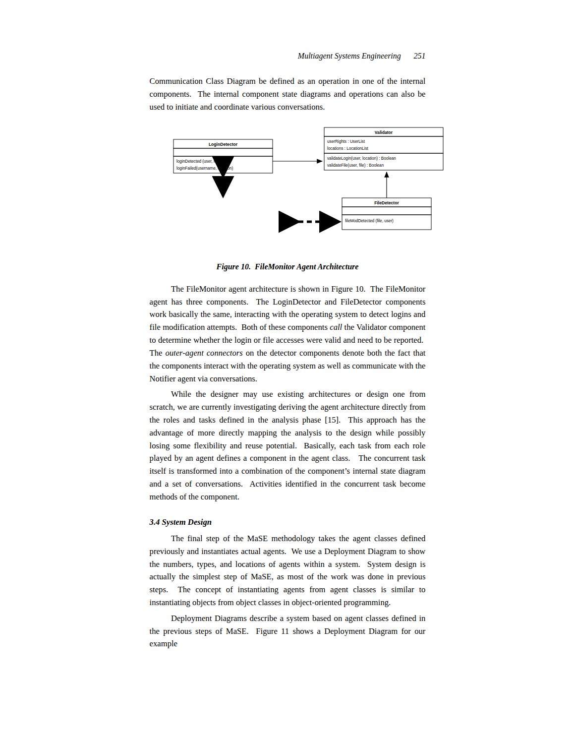Multiagent Systems Engineering 251
Communication Class Diagram be defined as an operation in one of the internal components. The internal component state diagrams and operations can also be used to initiate and coordinate various conversations.
Validator userRights : UserList locations : LocationList validateLogin(user, location) : Boolean validateFile(user, file) : Boolean LoginDetector loginDetected (user, location) loginFailed(username, location) FileDetector fileModDetected (file, user)
Figure 10. FileMonitor Agent Architecture
The FileMonitor agent architecture is shown in Figure 10. The FileMonitor agent has three components. The LoginDetector and FileDetector components work basically the same, interacting with the operating system to detect logins and file modification attempts. Both of these components call the Validator component to determine whether the login or file accesses were valid and need to be reported. The outer-agent connectors on the detector components denote both the fact that the components interact with the operating system as well as communicate with the Notifier agent via conversations.
While the designer may use existing architectures or design one from scratch, we are currently investigating deriving the agent architecture directly from the roles and tasks defined in the analysis phase [15]. This approach has the advantage of more directly mapping the analysis to the design while possibly losing some flexibility and reuse potential. Basically, each task from each role played by an agent defines a component in the agent class. The concurrent task itself is transformed into a combination of the component’s internal state diagram and a set of conversations. Activities identified in the concurrent task become methods of the component.
3.4 System Design
The final step of the MaSE methodology takes the agent classes defined previously and instantiates actual agents. We use a Deployment Diagram to show the numbers, types, and locations of agents within a system. System design is actually the simplest step of MaSE, as most of the work was done in previous steps. The concept of instantiating agents from agent classes is similar to instantiating objects from object classes in object-oriented programming.
Deployment Diagrams describe a system based on agent classes defined in the previous steps of MaSE. Figure 11 shows a Deployment Diagram for our example